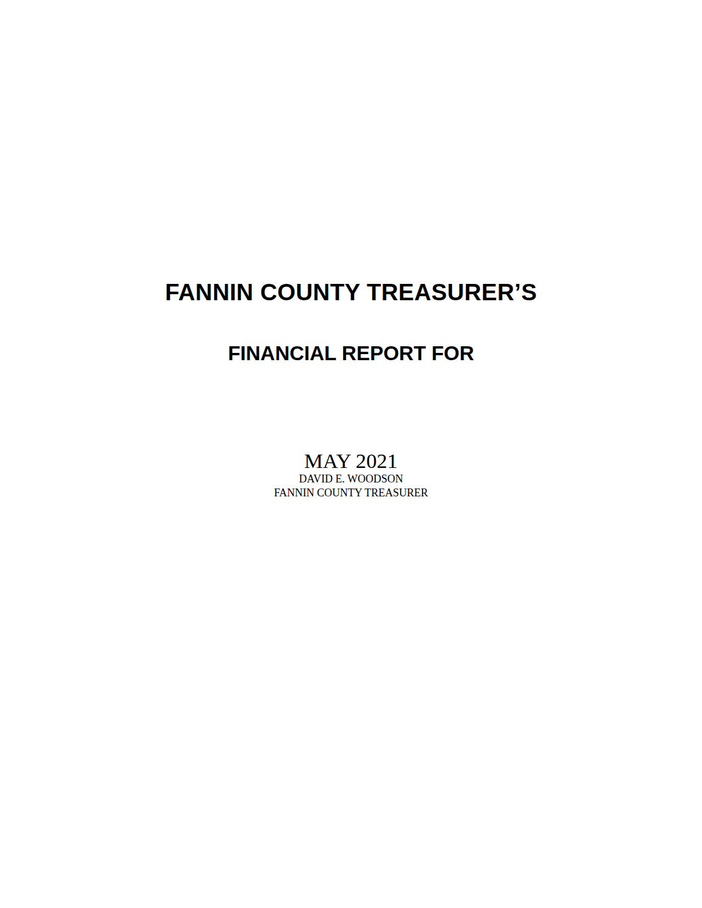FANNIN COUNTY TREASURER’S
FINANCIAL REPORT FOR
MAY 2021
DAVID E. WOODSON
FANNIN COUNTY TREASURER